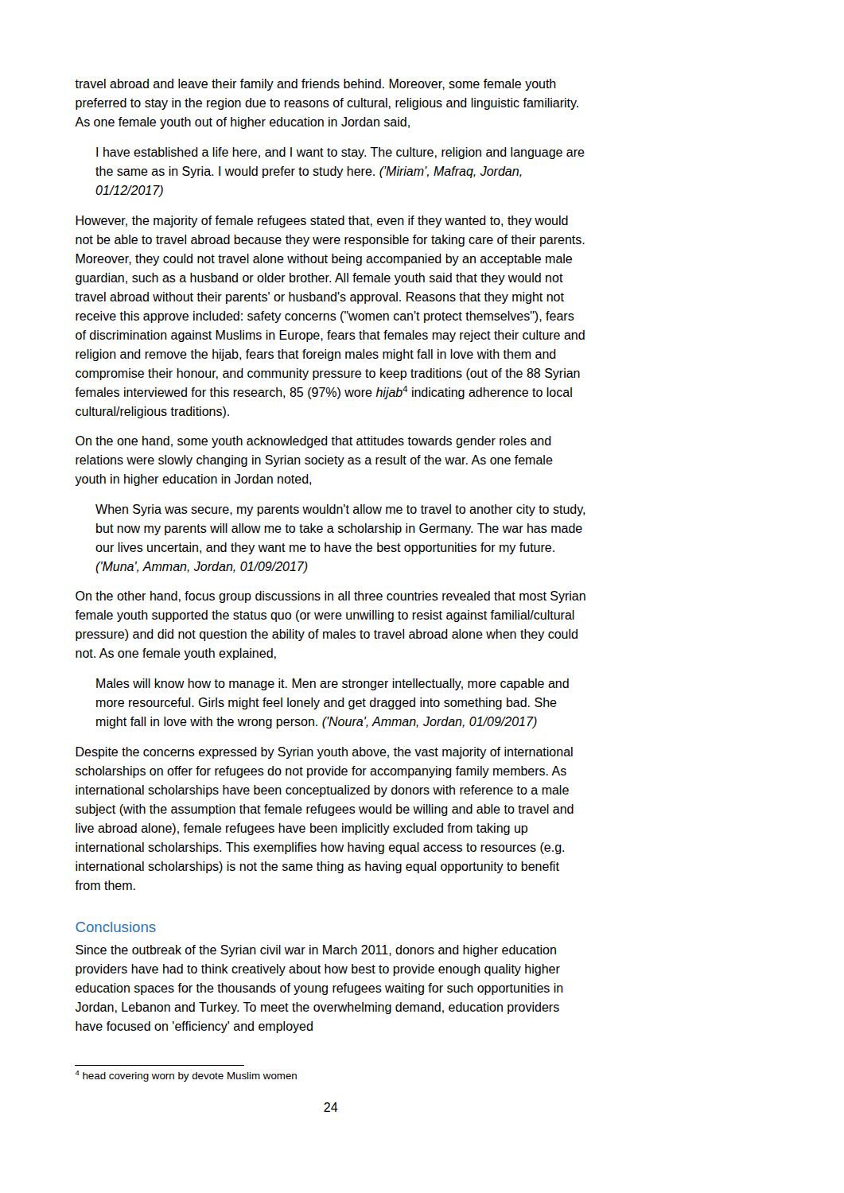travel abroad and leave their family and friends behind. Moreover, some female youth preferred to stay in the region due to reasons of cultural, religious and linguistic familiarity. As one female youth out of higher education in Jordan said,
I have established a life here, and I want to stay. The culture, religion and language are the same as in Syria. I would prefer to study here. ('Miriam', Mafraq, Jordan, 01/12/2017)
However, the majority of female refugees stated that, even if they wanted to, they would not be able to travel abroad because they were responsible for taking care of their parents. Moreover, they could not travel alone without being accompanied by an acceptable male guardian, such as a husband or older brother. All female youth said that they would not travel abroad without their parents' or husband's approval. Reasons that they might not receive this approve included: safety concerns ("women can't protect themselves"), fears of discrimination against Muslims in Europe, fears that females may reject their culture and religion and remove the hijab, fears that foreign males might fall in love with them and compromise their honour, and community pressure to keep traditions (out of the 88 Syrian females interviewed for this research, 85 (97%) wore hijab4 indicating adherence to local cultural/religious traditions).
On the one hand, some youth acknowledged that attitudes towards gender roles and relations were slowly changing in Syrian society as a result of the war. As one female youth in higher education in Jordan noted,
When Syria was secure, my parents wouldn't allow me to travel to another city to study, but now my parents will allow me to take a scholarship in Germany. The war has made our lives uncertain, and they want me to have the best opportunities for my future. ('Muna', Amman, Jordan, 01/09/2017)
On the other hand, focus group discussions in all three countries revealed that most Syrian female youth supported the status quo (or were unwilling to resist against familial/cultural pressure) and did not question the ability of males to travel abroad alone when they could not. As one female youth explained,
Males will know how to manage it. Men are stronger intellectually, more capable and more resourceful. Girls might feel lonely and get dragged into something bad. She might fall in love with the wrong person. ('Noura', Amman, Jordan, 01/09/2017)
Despite the concerns expressed by Syrian youth above, the vast majority of international scholarships on offer for refugees do not provide for accompanying family members. As international scholarships have been conceptualized by donors with reference to a male subject (with the assumption that female refugees would be willing and able to travel and live abroad alone), female refugees have been implicitly excluded from taking up international scholarships. This exemplifies how having equal access to resources (e.g. international scholarships) is not the same thing as having equal opportunity to benefit from them.
Conclusions
Since the outbreak of the Syrian civil war in March 2011, donors and higher education providers have had to think creatively about how best to provide enough quality higher education spaces for the thousands of young refugees waiting for such opportunities in Jordan, Lebanon and Turkey. To meet the overwhelming demand, education providers have focused on 'efficiency' and employed
4 head covering worn by devote Muslim women
24